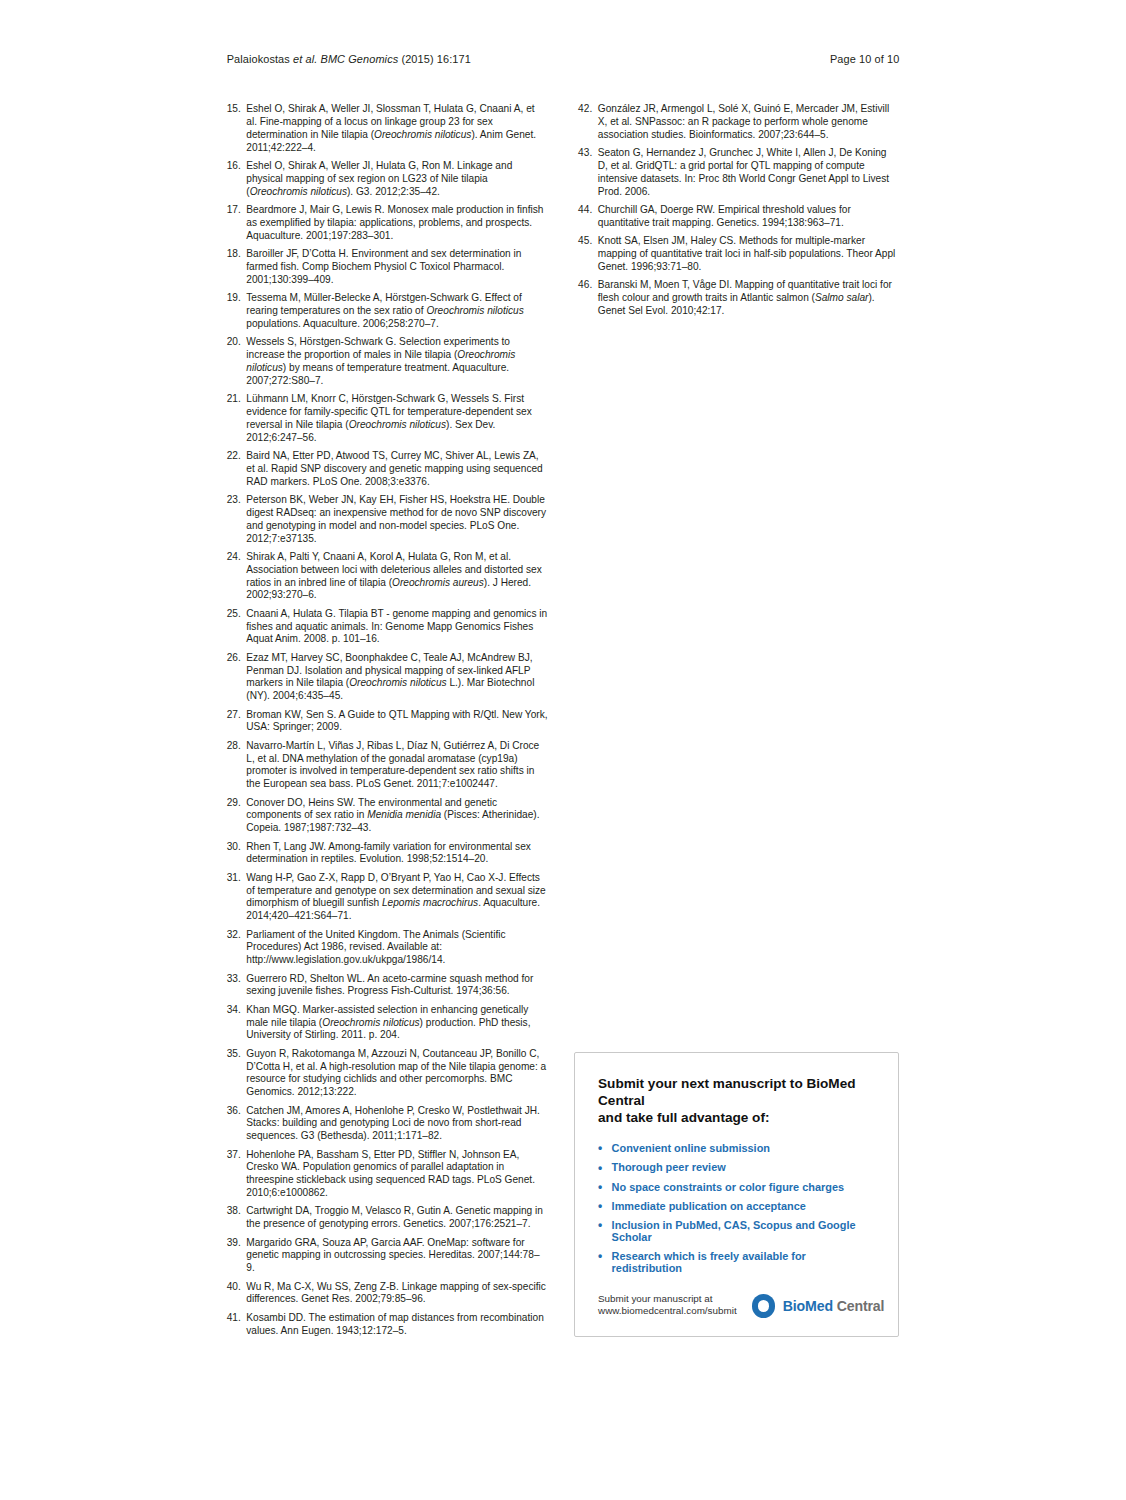Palaiokostas et al. BMC Genomics (2015) 16:171
Page 10 of 10
Eshel O, Shirak A, Weller JI, Slossman T, Hulata G, Cnaani A, et al. Fine-mapping of a locus on linkage group 23 for sex determination in Nile tilapia (Oreochromis niloticus). Anim Genet. 2011;42:222–4.
Eshel O, Shirak A, Weller JI, Hulata G, Ron M. Linkage and physical mapping of sex region on LG23 of Nile tilapia (Oreochromis niloticus). G3. 2012;2:35–42.
Beardmore J, Mair G, Lewis R. Monosex male production in finfish as exemplified by tilapia: applications, problems, and prospects. Aquaculture. 2001;197:283–301.
Baroiller JF, D’Cotta H. Environment and sex determination in farmed fish. Comp Biochem Physiol C Toxicol Pharmacol. 2001;130:399–409.
Tessema M, Müller-Belecke A, Hörstgen-Schwark G. Effect of rearing temperatures on the sex ratio of Oreochromis niloticus populations. Aquaculture. 2006;258:270–7.
Wessels S, Hörstgen-Schwark G. Selection experiments to increase the proportion of males in Nile tilapia (Oreochromis niloticus) by means of temperature treatment. Aquaculture. 2007;272:S80–7.
Lühmann LM, Knorr C, Hörstgen-Schwark G, Wessels S. First evidence for family-specific QTL for temperature-dependent sex reversal in Nile tilapia (Oreochromis niloticus). Sex Dev. 2012;6:247–56.
Baird NA, Etter PD, Atwood TS, Currey MC, Shiver AL, Lewis ZA, et al. Rapid SNP discovery and genetic mapping using sequenced RAD markers. PLoS One. 2008;3:e3376.
Peterson BK, Weber JN, Kay EH, Fisher HS, Hoekstra HE. Double digest RADseq: an inexpensive method for de novo SNP discovery and genotyping in model and non-model species. PLoS One. 2012;7:e37135.
Shirak A, Palti Y, Cnaani A, Korol A, Hulata G, Ron M, et al. Association between loci with deleterious alleles and distorted sex ratios in an inbred line of tilapia (Oreochromis aureus). J Hered. 2002;93:270–6.
Cnaani A, Hulata G. Tilapia BT - genome mapping and genomics in fishes and aquatic animals. In: Genome Mapp Genomics Fishes Aquat Anim. 2008. p. 101–16.
Ezaz MT, Harvey SC, Boonphakdee C, Teale AJ, McAndrew BJ, Penman DJ. Isolation and physical mapping of sex-linked AFLP markers in Nile tilapia (Oreochromis niloticus L.). Mar Biotechnol (NY). 2004;6:435–45.
Broman KW, Sen S. A Guide to QTL Mapping with R/Qtl. New York, USA: Springer; 2009.
Navarro-Martín L, Viñas J, Ribas L, Díaz N, Gutiérrez A, Di Croce L, et al. DNA methylation of the gonadal aromatase (cyp19a) promoter is involved in temperature-dependent sex ratio shifts in the European sea bass. PLoS Genet. 2011;7:e1002447.
Conover DO, Heins SW. The environmental and genetic components of sex ratio in Menidia menidia (Pisces: Atherinidae). Copeia. 1987;1987:732–43.
Rhen T, Lang JW. Among-family variation for environmental sex determination in reptiles. Evolution. 1998;52:1514–20.
Wang H-P, Gao Z-X, Rapp D, O’Bryant P, Yao H, Cao X-J. Effects of temperature and genotype on sex determination and sexual size dimorphism of bluegill sunfish Lepomis macrochirus. Aquaculture. 2014;420–421:S64–71.
Parliament of the United Kingdom. The Animals (Scientific Procedures) Act 1986, revised. Available at: http://www.legislation.gov.uk/ukpga/1986/14.
Guerrero RD, Shelton WL. An aceto-carmine squash method for sexing juvenile fishes. Progress Fish-Culturist. 1974;36:56.
Khan MGQ. Marker-assisted selection in enhancing genetically male nile tilapia (Oreochromis niloticus) production. PhD thesis, University of Stirling. 2011. p. 204.
Guyon R, Rakotomanga M, Azzouzi N, Coutanceau JP, Bonillo C, D’Cotta H, et al. A high-resolution map of the Nile tilapia genome: a resource for studying cichlids and other percomorphs. BMC Genomics. 2012;13:222.
Catchen JM, Amores A, Hohenlohe P, Cresko W, Postlethwait JH. Stacks: building and genotyping Loci de novo from short-read sequences. G3 (Bethesda). 2011;1:171–82.
Hohenlohe PA, Bassham S, Etter PD, Stiffler N, Johnson EA, Cresko WA. Population genomics of parallel adaptation in threespine stickleback using sequenced RAD tags. PLoS Genet. 2010;6:e1000862.
Cartwright DA, Troggio M, Velasco R, Gutin A. Genetic mapping in the presence of genotyping errors. Genetics. 2007;176:2521–7.
Margarido GRA, Souza AP, Garcia AAF. OneMap: software for genetic mapping in outcrossing species. Hereditas. 2007;144:78–9.
Wu R, Ma C-X, Wu SS, Zeng Z-B. Linkage mapping of sex-specific differences. Genet Res. 2002;79:85–96.
Kosambi DD. The estimation of map distances from recombination values. Ann Eugen. 1943;12:172–5.
González JR, Armengol L, Solé X, Guinó E, Mercader JM, Estivill X, et al. SNPassoc: an R package to perform whole genome association studies. Bioinformatics. 2007;23:644–5.
Seaton G, Hernandez J, Grunchec J, White I, Allen J, De Koning D, et al. GridQTL: a grid portal for QTL mapping of compute intensive datasets. In: Proc 8th World Congr Genet Appl to Livest Prod. 2006.
Churchill GA, Doerge RW. Empirical threshold values for quantitative trait mapping. Genetics. 1994;138:963–71.
Knott SA, Elsen JM, Haley CS. Methods for multiple-marker mapping of quantitative trait loci in half-sib populations. Theor Appl Genet. 1996;93:71–80.
Baranski M, Moen T, Våge DI. Mapping of quantitative trait loci for flesh colour and growth traits in Atlantic salmon (Salmo salar). Genet Sel Evol. 2010;42:17.
Submit your next manuscript to BioMed Central
and take full advantage of:
Convenient online submission
Thorough peer review
No space constraints or color figure charges
Immediate publication on acceptance
Inclusion in PubMed, CAS, Scopus and Google Scholar
Research which is freely available for redistribution
Submit your manuscript at
www.biomedcentral.com/submit
BioMed Central